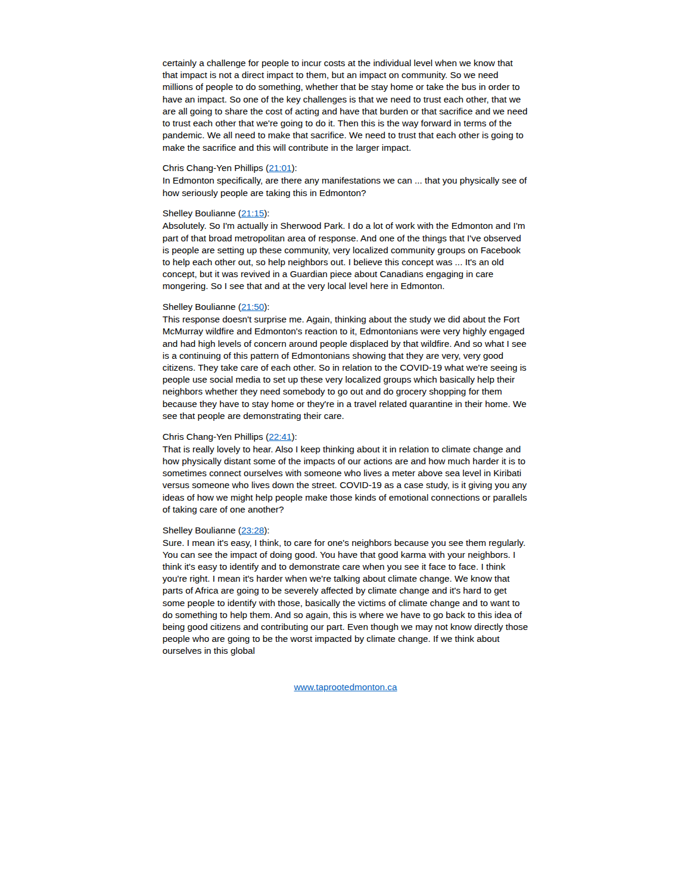certainly a challenge for people to incur costs at the individual level when we know that that impact is not a direct impact to them, but an impact on community. So we need millions of people to do something, whether that be stay home or take the bus in order to have an impact. So one of the key challenges is that we need to trust each other, that we are all going to share the cost of acting and have that burden or that sacrifice and we need to trust each other that we're going to do it. Then this is the way forward in terms of the pandemic. We all need to make that sacrifice. We need to trust that each other is going to make the sacrifice and this will contribute in the larger impact.
Chris Chang-Yen Phillips (21:01):
In Edmonton specifically, are there any manifestations we can ... that you physically see of how seriously people are taking this in Edmonton?
Shelley Boulianne (21:15):
Absolutely. So I'm actually in Sherwood Park. I do a lot of work with the Edmonton and I'm part of that broad metropolitan area of response. And one of the things that I've observed is people are setting up these community, very localized community groups on Facebook to help each other out, so help neighbors out. I believe this concept was ... It's an old concept, but it was revived in a Guardian piece about Canadians engaging in care mongering. So I see that and at the very local level here in Edmonton.
Shelley Boulianne (21:50):
This response doesn't surprise me. Again, thinking about the study we did about the Fort McMurray wildfire and Edmonton's reaction to it, Edmontonians were very highly engaged and had high levels of concern around people displaced by that wildfire. And so what I see is a continuing of this pattern of Edmontonians showing that they are very, very good citizens. They take care of each other. So in relation to the COVID-19 what we're seeing is people use social media to set up these very localized groups which basically help their neighbors whether they need somebody to go out and do grocery shopping for them because they have to stay home or they're in a travel related quarantine in their home. We see that people are demonstrating their care.
Chris Chang-Yen Phillips (22:41):
That is really lovely to hear. Also I keep thinking about it in relation to climate change and how physically distant some of the impacts of our actions are and how much harder it is to sometimes connect ourselves with someone who lives a meter above sea level in Kiribati versus someone who lives down the street. COVID-19 as a case study, is it giving you any ideas of how we might help people make those kinds of emotional connections or parallels of taking care of one another?
Shelley Boulianne (23:28):
Sure. I mean it's easy, I think, to care for one's neighbors because you see them regularly. You can see the impact of doing good. You have that good karma with your neighbors. I think it's easy to identify and to demonstrate care when you see it face to face. I think you're right. I mean it's harder when we're talking about climate change. We know that parts of Africa are going to be severely affected by climate change and it's hard to get some people to identify with those, basically the victims of climate change and to want to do something to help them. And so again, this is where we have to go back to this idea of being good citizens and contributing our part. Even though we may not know directly those people who are going to be the worst impacted by climate change. If we think about ourselves in this global
www.taprootedmonton.ca